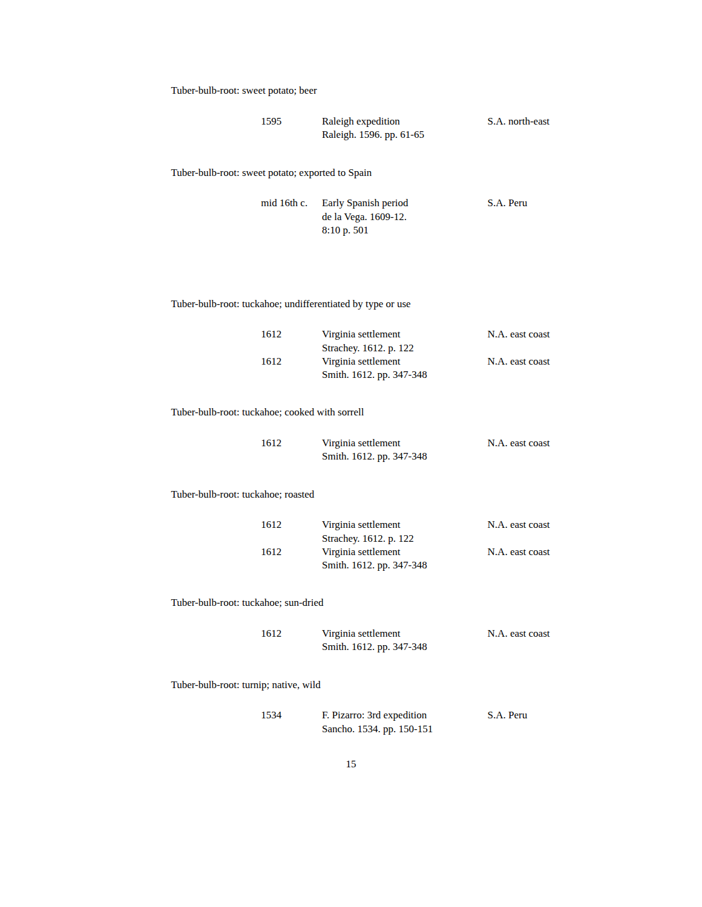Tuber-bulb-root: sweet potato; beer
| 1595 | Raleigh expedition Raleigh. 1596. pp. 61-65 | S.A. north-east |
Tuber-bulb-root: sweet potato; exported to Spain
| mid 16th c. | Early Spanish period de la Vega. 1609-12. 8:10 p. 501 | S.A. Peru |
Tuber-bulb-root: tuckahoe; undifferentiated by type or use
| 1612 | Virginia settlement Strachey. 1612. p. 122 | N.A. east coast |
| 1612 | Virginia settlement Smith. 1612. pp. 347-348 | N.A. east coast |
Tuber-bulb-root: tuckahoe; cooked with sorrell
| 1612 | Virginia settlement Smith. 1612. pp. 347-348 | N.A. east coast |
Tuber-bulb-root: tuckahoe; roasted
| 1612 | Virginia settlement Strachey. 1612. p. 122 | N.A. east coast |
| 1612 | Virginia settlement Smith. 1612. pp. 347-348 | N.A. east coast |
Tuber-bulb-root: tuckahoe; sun-dried
| 1612 | Virginia settlement Smith. 1612. pp. 347-348 | N.A. east coast |
Tuber-bulb-root: turnip; native, wild
| 1534 | F. Pizarro: 3rd expedition Sancho. 1534. pp. 150-151 | S.A. Peru |
15